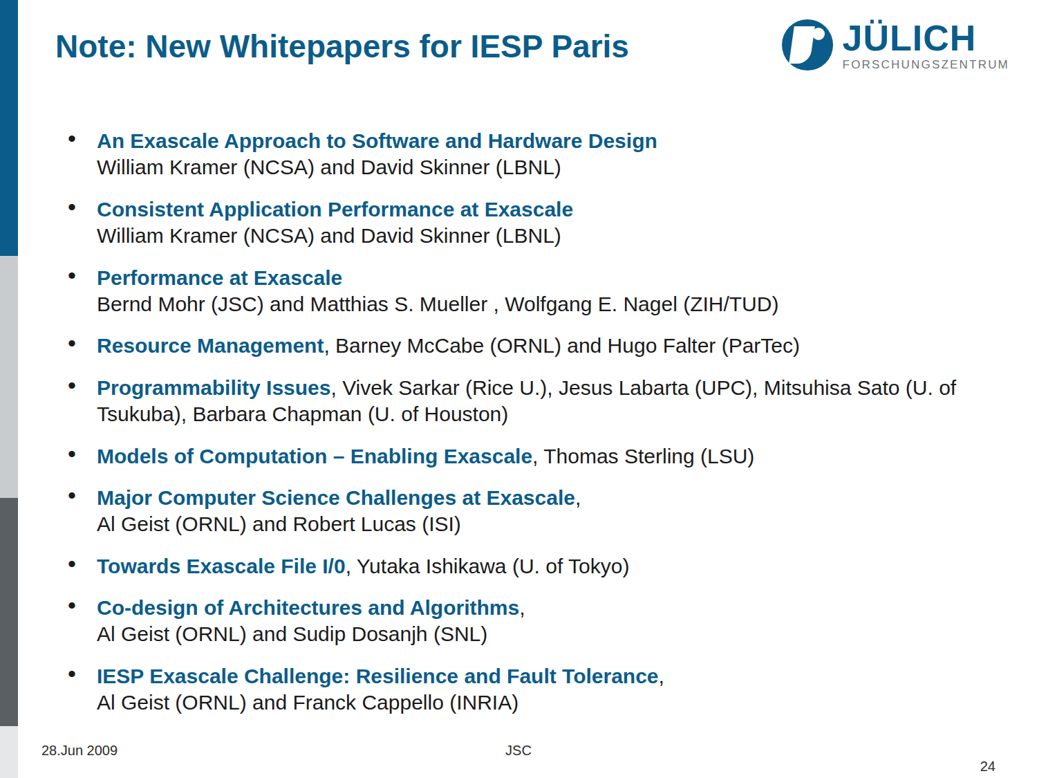JÜLICH
FORSCHUNGSZENTRUM
Note: New Whitepapers for IESP Paris
An Exascale Approach to Software and Hardware Design
William Kramer (NCSA) and David Skinner (LBNL)
Consistent Application Performance at Exascale
William Kramer (NCSA) and David Skinner (LBNL)
Performance at Exascale
Bernd Mohr (JSC) and Matthias S. Mueller , Wolfgang E. Nagel (ZIH/TUD)
Resource Management, Barney McCabe (ORNL) and Hugo Falter (ParTec)
Programmability Issues, Vivek Sarkar (Rice U.), Jesus Labarta (UPC), Mitsuhisa Sato (U. of Tsukuba), Barbara Chapman (U. of Houston)
Models of Computation – Enabling Exascale, Thomas Sterling (LSU)
Major Computer Science Challenges at Exascale,
Al Geist (ORNL) and Robert Lucas (ISI)
Towards Exascale File I/0, Yutaka Ishikawa (U. of Tokyo)
Co-design of Architectures and Algorithms,
Al Geist (ORNL) and Sudip Dosanjh (SNL)
IESP Exascale Challenge: Resilience and Fault Tolerance,
Al Geist (ORNL) and Franck Cappello (INRIA)
28.Jun 2009
JSC
24